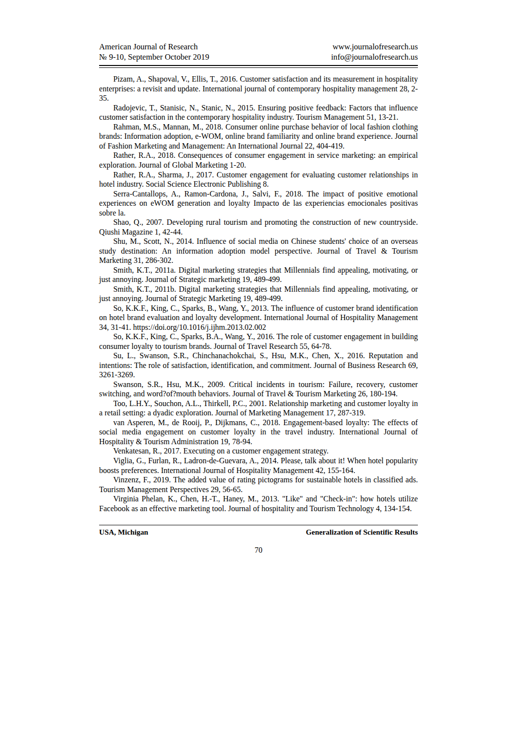American Journal of Research
№ 9-10, September October 2019
www.journalofresearch.us
info@journalofresearch.us
Pizam, A., Shapoval, V., Ellis, T., 2016. Customer satisfaction and its measurement in hospitality enterprises: a revisit and update. International journal of contemporary hospitality management 28, 2-35.
Radojevic, T., Stanisic, N., Stanic, N., 2015. Ensuring positive feedback: Factors that influence customer satisfaction in the contemporary hospitality industry. Tourism Management 51, 13-21.
Rahman, M.S., Mannan, M., 2018. Consumer online purchase behavior of local fashion clothing brands: Information adoption, e-WOM, online brand familiarity and online brand experience. Journal of Fashion Marketing and Management: An International Journal 22, 404-419.
Rather, R.A., 2018. Consequences of consumer engagement in service marketing: an empirical exploration. Journal of Global Marketing 1-20.
Rather, R.A., Sharma, J., 2017. Customer engagement for evaluating customer relationships in hotel industry. Social Science Electronic Publishing 8.
Serra-Cantallops, A., Ramon-Cardona, J., Salvi, F., 2018. The impact of positive emotional experiences on eWOM generation and loyalty Impacto de las experiencias emocionales positivas sobre la.
Shao, Q., 2007. Developing rural tourism and promoting the construction of new countryside. Qiushi Magazine 1, 42-44.
Shu, M., Scott, N., 2014. Influence of social media on Chinese students' choice of an overseas study destination: An information adoption model perspective. Journal of Travel & Tourism Marketing 31, 286-302.
Smith, K.T., 2011a. Digital marketing strategies that Millennials find appealing, motivating, or just annoying. Journal of Strategic marketing 19, 489-499.
Smith, K.T., 2011b. Digital marketing strategies that Millennials find appealing, motivating, or just annoying. Journal of Strategic Marketing 19, 489-499.
So, K.K.F., King, C., Sparks, B., Wang, Y., 2013. The influence of customer brand identification on hotel brand evaluation and loyalty development. International Journal of Hospitality Management 34, 31-41. https://doi.org/10.1016/j.ijhm.2013.02.002
So, K.K.F., King, C., Sparks, B.A., Wang, Y., 2016. The role of customer engagement in building consumer loyalty to tourism brands. Journal of Travel Research 55, 64-78.
Su, L., Swanson, S.R., Chinchanachokchai, S., Hsu, M.K., Chen, X., 2016. Reputation and intentions: The role of satisfaction, identification, and commitment. Journal of Business Research 69, 3261-3269.
Swanson, S.R., Hsu, M.K., 2009. Critical incidents in tourism: Failure, recovery, customer switching, and word?of?mouth behaviors. Journal of Travel & Tourism Marketing 26, 180-194.
Too, L.H.Y., Souchon, A.L., Thirkell, P.C., 2001. Relationship marketing and customer loyalty in a retail setting: a dyadic exploration. Journal of Marketing Management 17, 287-319.
van Asperen, M., de Rooij, P., Dijkmans, C., 2018. Engagement-based loyalty: The effects of social media engagement on customer loyalty in the travel industry. International Journal of Hospitality & Tourism Administration 19, 78-94.
Venkatesan, R., 2017. Executing on a customer engagement strategy.
Viglia, G., Furlan, R., Ladron-de-Guevara, A., 2014. Please, talk about it! When hotel popularity boosts preferences. International Journal of Hospitality Management 42, 155-164.
Vinzenz, F., 2019. The added value of rating pictograms for sustainable hotels in classified ads. Tourism Management Perspectives 29, 56-65.
Virginia Phelan, K., Chen, H.-T., Haney, M., 2013. "Like" and "Check-in": how hotels utilize Facebook as an effective marketing tool. Journal of hospitality and Tourism Technology 4, 134-154.
USA, Michigan
Generalization of Scientific Results
70